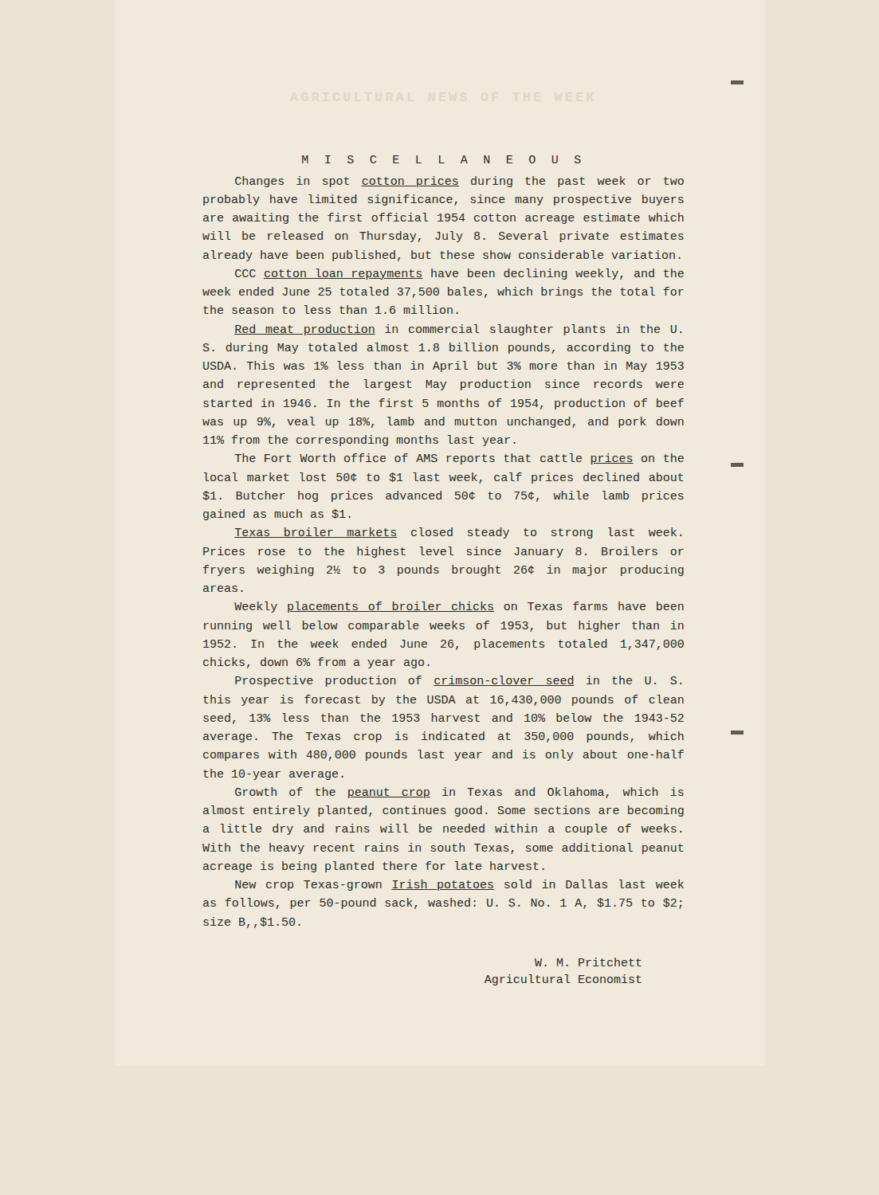AGRICULTURAL NEWS OF THE WEEK
M I S C E L L A N E O U S
Changes in spot cotton prices during the past week or two probably have limited significance, since many prospective buyers are awaiting the first official 1954 cotton acreage estimate which will be released on Thursday, July 8. Several private estimates already have been published, but these show considerable variation.
CCC cotton loan repayments have been declining weekly, and the week ended June 25 totaled 37,500 bales, which brings the total for the season to less than 1.6 million.
Red meat production in commercial slaughter plants in the U. S. during May totaled almost 1.8 billion pounds, according to the USDA. This was 1% less than in April but 3% more than in May 1953 and represented the largest May production since records were started in 1946. In the first 5 months of 1954, production of beef was up 9%, veal up 18%, lamb and mutton unchanged, and pork down 11% from the correspondi​ng months last year.
The Fort Worth office of AMS reports that cattle prices on the local market lost 50¢ to $1 last week, calf prices declined about $1. Butcher hog prices advanced 50¢ to 75¢, while lamb prices gained as much as $1.
Texas broiler markets closed steady to strong last week. Prices rose to the highest level since January 8. Broilers or fryers weighing 2½ to 3 pounds brought 26¢ in major producing areas.
Weekly placements of broiler chicks on Texas farms have been running well below comparable weeks of 1953, but higher than in 1952. In the week ended June 26, placements totaled 1,347,000 chicks, down 6% from a year ago.
Prospective production of crimson-clover seed in the U. S. this year is forecast by the USDA at 16,430,000 pounds of clean seed, 13% less than the 1953 harvest and 10% below the 1943-52 average. The Texas crop is indicated at 350,000 pounds, which compares with 480,000 pounds last year and is only about one-half the 10-year average.
Growth of the peanut crop in Texas and Oklahoma, which is almost entirely planted, continues good. Some sections are becoming a little dry and rains will be needed within a couple of weeks. With the heavy recent rains in south Texas, some additional peanut acreage is being planted there for late harvest.
New crop Texas-grown Irish potatoes sold in Dallas last week as follows, per 50-pound sack, washed: U. S. No. 1 A, $1.75 to $2; size B,,$1.50.
W. M. Pritchett
Agricultural Economist